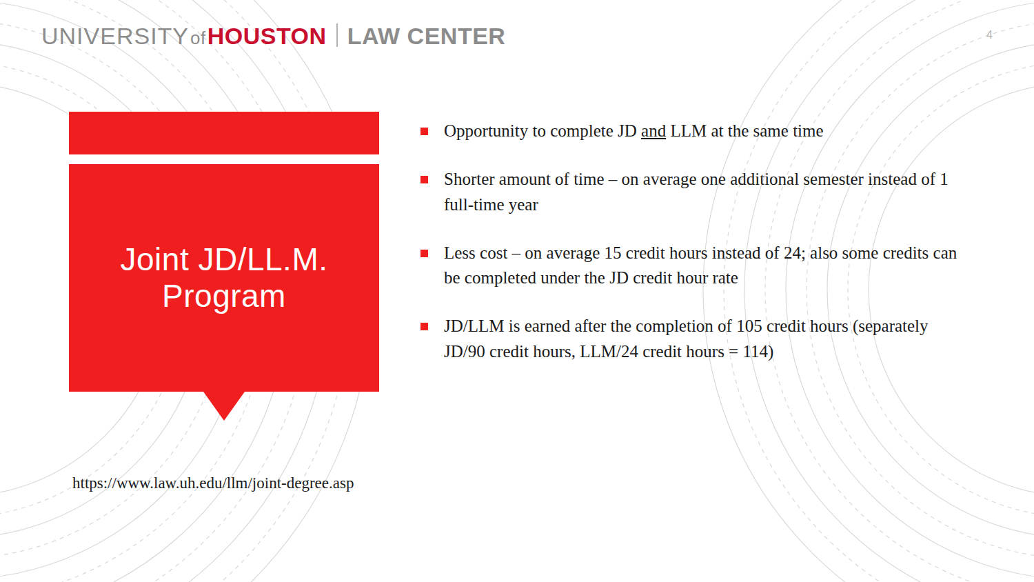UNIVERSITY of HOUSTON LAW CENTER
4
Joint JD/LL.M.
Program
Opportunity to complete JD and LLM at the same time
Shorter amount of time – on average one additional semester instead of 1 full-time year
Less cost – on average 15 credit hours instead of 24; also some credits can be completed under the JD credit hour rate
JD/LLM is earned after the completion of 105 credit hours (separately JD/90 credit hours, LLM/24 credit hours = 114)
https://www.law.uh.edu/llm/joint-degree.asp